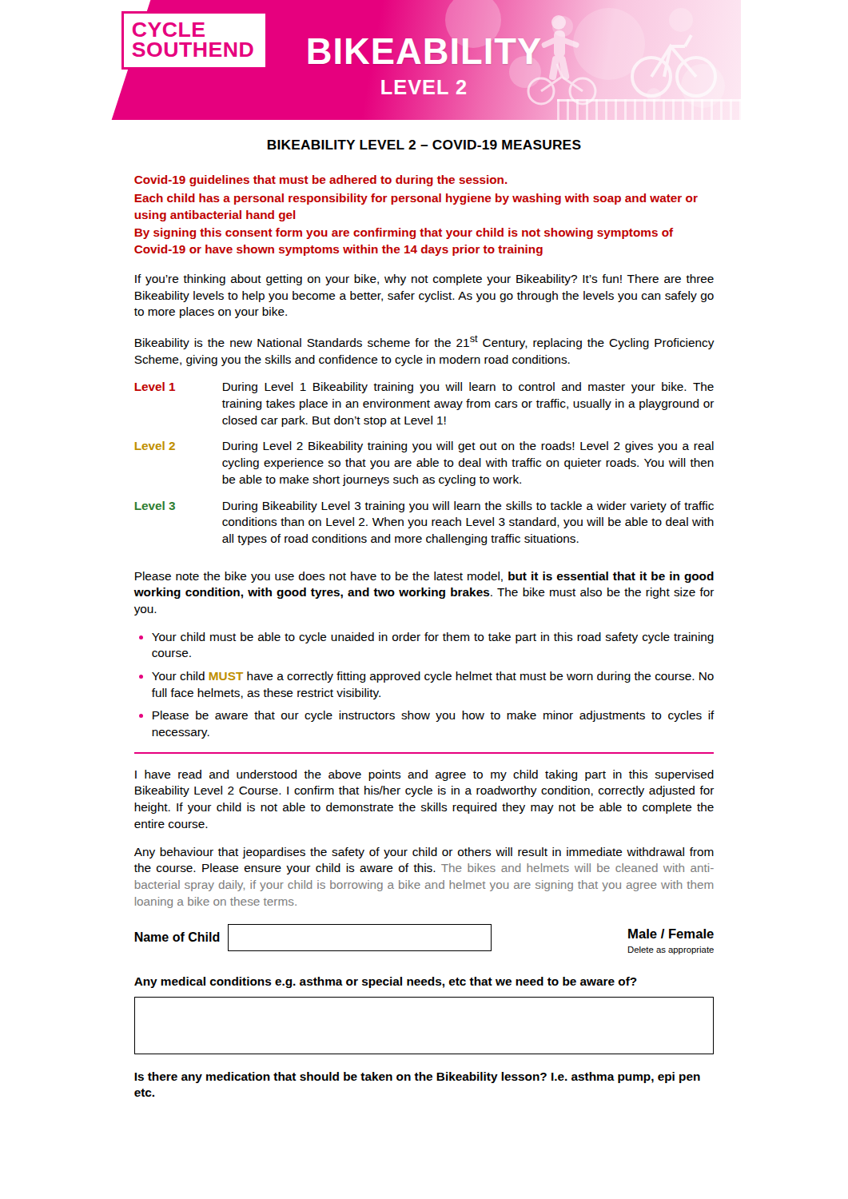CYCLE SOUTHEND
BIKEABILITY
LEVEL 2
BIKEABILITY LEVEL 2 – COVID-19 MEASURES
Covid-19 guidelines that must be adhered to during the session.
Each child has a personal responsibility for personal hygiene by washing with soap and water or using antibacterial hand gel
By signing this consent form you are confirming that your child is not showing symptoms of Covid-19 or have shown symptoms within the 14 days prior to training
If you’re thinking about getting on your bike, why not complete your Bikeability? It’s fun! There are three Bikeability levels to help you become a better, safer cyclist. As you go through the levels you can safely go to more places on your bike.
Bikeability is the new National Standards scheme for the 21st Century, replacing the Cycling Proficiency Scheme, giving you the skills and confidence to cycle in modern road conditions.
| Level 1 | During Level 1 Bikeability training you will learn to control and master your bike. The training takes place in an environment away from cars or traffic, usually in a playground or closed car park. But don’t stop at Level 1! |
| Level 2 | During Level 2 Bikeability training you will get out on the roads! Level 2 gives you a real cycling experience so that you are able to deal with traffic on quieter roads. You will then be able to make short journeys such as cycling to work. |
| Level 3 | During Bikeability Level 3 training you will learn the skills to tackle a wider variety of traffic conditions than on Level 2. When you reach Level 3 standard, you will be able to deal with all types of road conditions and more challenging traffic situations. |
Please note the bike you use does not have to be the latest model, but it is essential that it be in good working condition, with good tyres, and two working brakes. The bike must also be the right size for you.
Your child must be able to cycle unaided in order for them to take part in this road safety cycle training course.
Your child MUST have a correctly fitting approved cycle helmet that must be worn during the course. No full face helmets, as these restrict visibility.
Please be aware that our cycle instructors show you how to make minor adjustments to cycles if necessary.
I have read and understood the above points and agree to my child taking part in this supervised Bikeability Level 2 Course. I confirm that his/her cycle is in a roadworthy condition, correctly adjusted for height. If your child is not able to demonstrate the skills required they may not be able to complete the entire course.
Any behaviour that jeopardises the safety of your child or others will result in immediate withdrawal from the course. Please ensure your child is aware of this. The bikes and helmets will be cleaned with anti-bacterial spray daily, if your child is borrowing a bike and helmet you are signing that you agree with them loaning a bike on these terms.
Name of Child
Male / Female
Delete as appropriate
Any medical conditions e.g. asthma or special needs, etc that we need to be aware of?
Is there any medication that should be taken on the Bikeability lesson? I.e. asthma pump, epi pen etc.